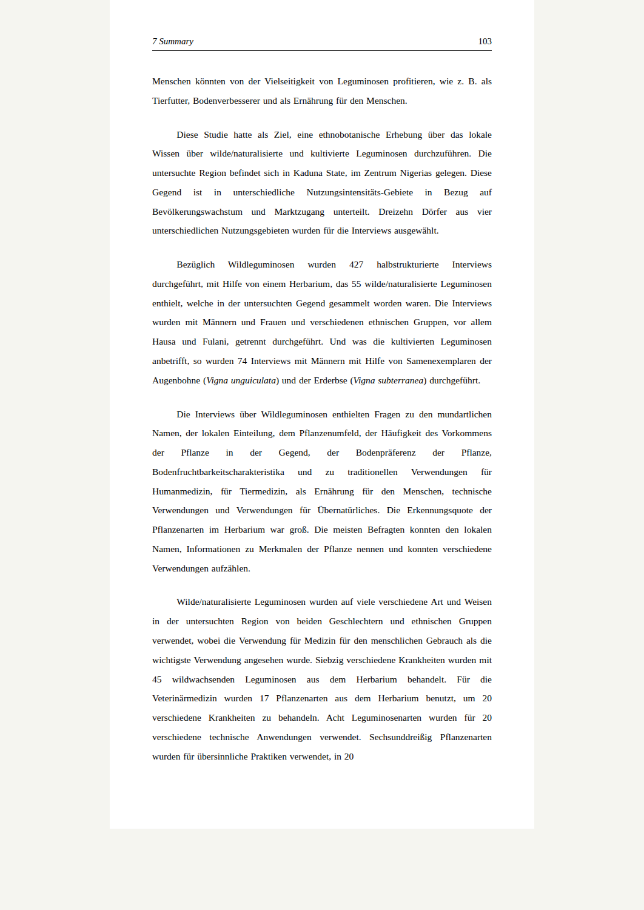7 Summary 103
Menschen könnten von der Vielseitigkeit von Leguminosen profitieren, wie z. B. als Tierfutter, Bodenverbesserer und als Ernährung für den Menschen.
Diese Studie hatte als Ziel, eine ethnobotanische Erhebung über das lokale Wissen über wilde/naturalisierte und kultivierte Leguminosen durchzuführen. Die untersuchte Region befindet sich in Kaduna State, im Zentrum Nigerias gelegen. Diese Gegend ist in unterschiedliche Nutzungsintensitäts-Gebiete in Bezug auf Bevölkerungswachstum und Marktzugang unterteilt. Dreizehn Dörfer aus vier unterschiedlichen Nutzungsgebieten wurden für die Interviews ausgewählt.
Bezüglich Wildleguminosen wurden 427 halbstrukturierte Interviews durchgeführt, mit Hilfe von einem Herbarium, das 55 wilde/naturalisierte Leguminosen enthielt, welche in der untersuchten Gegend gesammelt worden waren. Die Interviews wurden mit Männern und Frauen und verschiedenen ethnischen Gruppen, vor allem Hausa und Fulani, getrennt durchgeführt. Und was die kultivierten Leguminosen anbetrifft, so wurden 74 Interviews mit Männern mit Hilfe von Samenexemplaren der Augenbohne (Vigna unguiculata) und der Erderbse (Vigna subterranea) durchgeführt.
Die Interviews über Wildleguminosen enthielten Fragen zu den mundartlichen Namen, der lokalen Einteilung, dem Pflanzenumfeld, der Häufigkeit des Vorkommens der Pflanze in der Gegend, der Bodenpräferenz der Pflanze, Bodenfruchtbarkeitscharakteristika und zu traditionellen Verwendungen für Humanmedizin, für Tiermedizin, als Ernährung für den Menschen, technische Verwendungen und Verwendungen für Übernatürliches. Die Erkennungsquote der Pflanzenarten im Herbarium war groß. Die meisten Befragten konnten den lokalen Namen, Informationen zu Merkmalen der Pflanze nennen und konnten verschiedene Verwendungen aufzählen.
Wilde/naturalisierte Leguminosen wurden auf viele verschiedene Art und Weisen in der untersuchten Region von beiden Geschlechtern und ethnischen Gruppen verwendet, wobei die Verwendung für Medizin für den menschlichen Gebrauch als die wichtigste Verwendung angesehen wurde. Siebzig verschiedene Krankheiten wurden mit 45 wildwachsenden Leguminosen aus dem Herbarium behandelt. Für die Veterinärmedizin wurden 17 Pflanzenarten aus dem Herbarium benutzt, um 20 verschiedene Krankheiten zu behandeln. Acht Leguminosenarten wurden für 20 verschiedene technische Anwendungen verwendet. Sechsunddreißig Pflanzenarten wurden für übersinnliche Praktiken verwendet, in 20